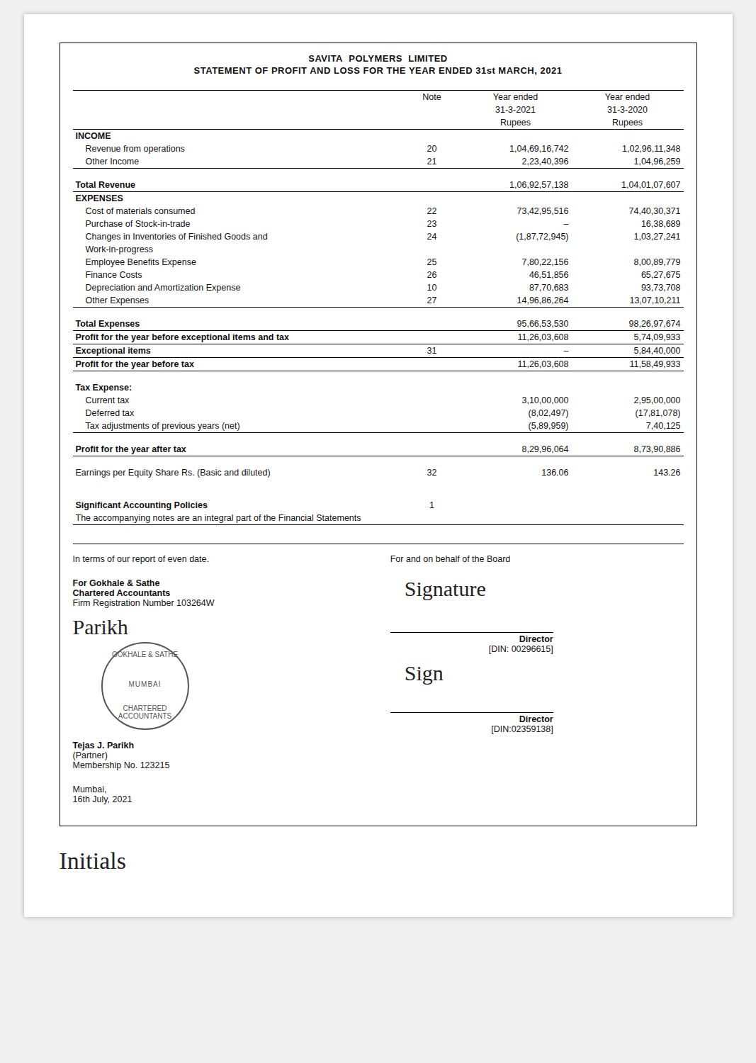SAVITA POLYMERS LIMITED
STATEMENT OF PROFIT AND LOSS FOR THE YEAR ENDED 31st MARCH, 2021
| | Note | Year ended | Year ended |
| --- | --- | --- | --- |
| | | 31-3-2021 | 31-3-2020 |
| | | Rupees | Rupees |
| INCOME | | | |
| Revenue from operations | 20 | 1,04,69,16,742 | 1,02,96,11,348 |
| Other Income | 21 | 2,23,40,396 | 1,04,96,259 |
| Total Revenue | | 1,06,92,57,138 | 1,04,01,07,607 |
| EXPENSES | | | |
| Cost of materials consumed | 22 | 73,42,95,516 | 74,40,30,371 |
| Purchase of Stock-in-trade | 23 | – | 16,38,689 |
| Changes in Inventories of Finished Goods and | 24 | (1,87,72,945) | 1,03,27,241 |
| Work-in-progress | | | |
| Employee Benefits Expense | 25 | 7,80,22,156 | 8,00,89,779 |
| Finance Costs | 26 | 46,51,856 | 65,27,675 |
| Depreciation and Amortization Expense | 10 | 87,70,683 | 93,73,708 |
| Other Expenses | 27 | 14,96,86,264 | 13,07,10,211 |
| Total Expenses | | 95,66,53,530 | 98,26,97,674 |
| Profit for the year before exceptional items and tax | | 11,26,03,608 | 5,74,09,933 |
| Exceptional items | 31 | – | 5,84,40,000 |
| Profit for the year before tax | | 11,26,03,608 | 11,58,49,933 |
| Tax Expense: | | | |
| Current tax | | 3,10,00,000 | 2,95,00,000 |
| Deferred tax | | (8,02,497) | (17,81,078) |
| Tax adjustments of previous years (net) | | (5,89,959) | 7,40,125 |
| Profit for the year after tax | | 8,29,96,064 | 8,73,90,886 |
| Earnings per Equity Share Rs. (Basic and diluted) | 32 | 136.06 | 143.26 |
| Significant Accounting Policies | 1 | | |
| The accompanying notes are an integral part of the Financial Statements | | | |
| In terms of our report of even date. For Gokhale & Sathe Chartered Accountants Firm Registration Number 103264W Parikh GOKHALE & SATHE MUMBAI CHARTERED ACCOUNTANTS Tejas J. Parikh (Partner) Membership No. 123215 Mumbai, 16th July, 2021 | For and on behalf of the Board Signature Director [DIN: 00296615] Sign Director [DIN:02359138] |
Initials